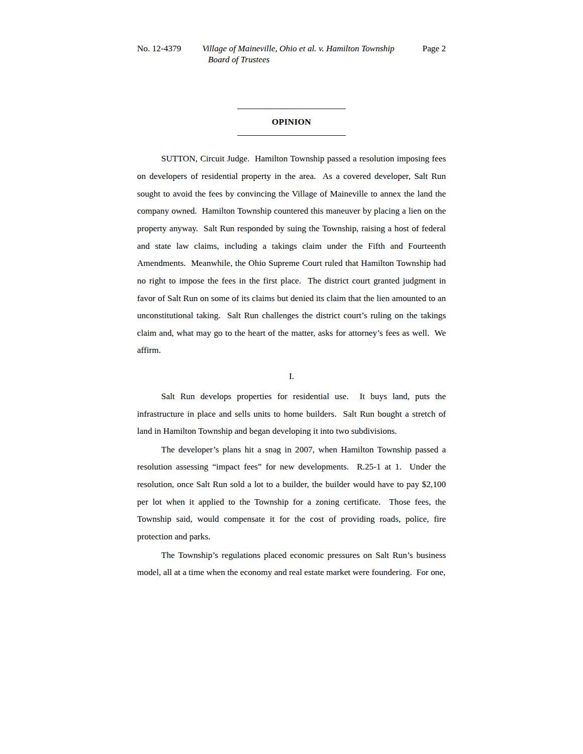| No. 12-4379 | Village of Maineville, Ohio et al. v. Hamilton Township Board of Trustees | Page 2 |
OPINION
SUTTON, Circuit Judge. Hamilton Township passed a resolution imposing fees on developers of residential property in the area. As a covered developer, Salt Run sought to avoid the fees by convincing the Village of Maineville to annex the land the company owned. Hamilton Township countered this maneuver by placing a lien on the property anyway. Salt Run responded by suing the Township, raising a host of federal and state law claims, including a takings claim under the Fifth and Fourteenth Amendments. Meanwhile, the Ohio Supreme Court ruled that Hamilton Township had no right to impose the fees in the first place. The district court granted judgment in favor of Salt Run on some of its claims but denied its claim that the lien amounted to an unconstitutional taking. Salt Run challenges the district court’s ruling on the takings claim and, what may go to the heart of the matter, asks for attorney’s fees as well. We affirm.
I.
Salt Run develops properties for residential use. It buys land, puts the infrastructure in place and sells units to home builders. Salt Run bought a stretch of land in Hamilton Township and began developing it into two subdivisions.
The developer’s plans hit a snag in 2007, when Hamilton Township passed a resolution assessing “impact fees” for new developments. R.25-1 at 1. Under the resolution, once Salt Run sold a lot to a builder, the builder would have to pay $2,100 per lot when it applied to the Township for a zoning certificate. Those fees, the Township said, would compensate it for the cost of providing roads, police, fire protection and parks.
The Township’s regulations placed economic pressures on Salt Run’s business model, all at a time when the economy and real estate market were foundering. For one,